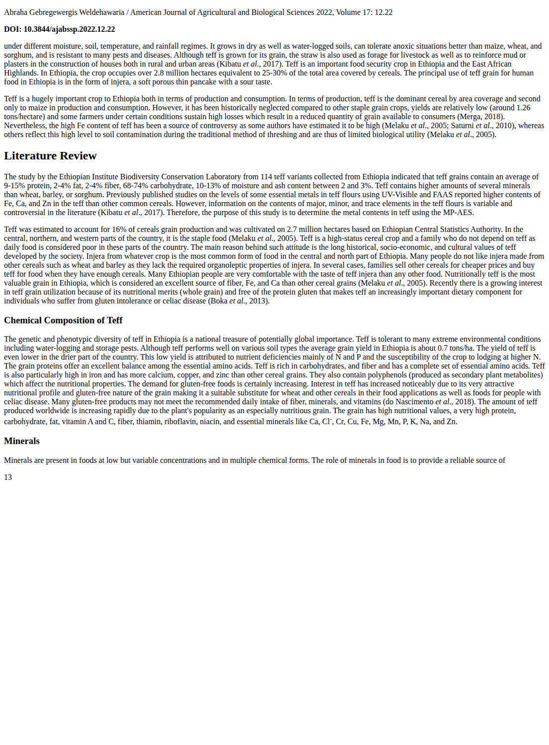Abraha Gebregewergis Weldehawaria / American Journal of Agricultural and Biological Sciences 2022, Volume 17: 12.22
DOI: 10.3844/ajabssp.2022.12.22
under different moisture, soil, temperature, and rainfall regimes. It grows in dry as well as water-logged soils, can tolerate anoxic situations better than maize, wheat, and sorghum, and is resistant to many pests and diseases. Although teff is grown for its grain, the straw is also used as forage for livestock as well as to reinforce mud or plasters in the construction of houses both in rural and urban areas (Kibatu et al., 2017). Teff is an important food security crop in Ethiopia and the East African Highlands. In Ethiopia, the crop occupies over 2.8 million hectares equivalent to 25-30% of the total area covered by cereals. The principal use of teff grain for human food in Ethiopia is in the form of injera, a soft porous thin pancake with a sour taste.
Teff is a hugely important crop to Ethiopia both in terms of production and consumption. In terms of production, teff is the dominant cereal by area coverage and second only to maize in production and consumption. However, it has been historically neglected compared to other staple grain crops, yields are relatively low (around 1.26 tons/hectare) and some farmers under certain conditions sustain high losses which result in a reduced quantity of grain available to consumers (Merga, 2018). Nevertheless, the high Fe content of teff has been a source of controversy as some authors have estimated it to be high (Melaku et al., 2005; Saturni et al., 2010), whereas others reflect this high level to soil contamination during the traditional method of threshing and are thus of limited biological utility (Melaku et al., 2005).
Literature Review
The study by the Ethiopian Institute Biodiversity Conservation Laboratory from 114 teff variants collected from Ethiopia indicated that teff grains contain an average of 9-15% protein, 2-4% fat, 2-4% fiber, 68-74% carbohydrate, 10-13% of moisture and ash content between 2 and 3%. Teff contains higher amounts of several minerals than wheat, barley, or sorghum. Previously published studies on the levels of some essential metals in teff flours using UV-Visible and FAAS reported higher contents of Fe, Ca, and Zn in the teff than other common cereals. However, information on the contents of major, minor, and trace elements in the teff flours is variable and controversial in the literature (Kibatu et al., 2017). Therefore, the purpose of this study is to determine the metal contents in teff using the MP-AES.
Teff was estimated to account for 16% of cereals grain production and was cultivated on 2.7 million hectares based on Ethiopian Central Statistics Authority. In the central, northern, and western parts of the country, it is the staple food (Melaku et al., 2005). Teff is a high-status cereal crop and a family who do not depend on teff as daily food is considered poor in these parts of the country. The main reason behind such attitude is the long historical, socio-economic, and cultural values of teff developed by the society. Injera from whatever crop is the most common form of food in the central and north part of Ethiopia. Many people do not like injera made from other cereals such as wheat and barley as they lack the required organoleptic properties of injera. In several cases, families sell other cereals for cheaper prices and buy teff for food when they have enough cereals. Many Ethiopian people are very comfortable with the taste of teff injera than any other food. Nutritionally teff is the most valuable grain in Ethiopia, which is considered an excellent source of fiber, Fe, and Ca than other cereal grains (Melaku et al., 2005). Recently there is a growing interest in teff grain utilization because of its nutritional merits (whole grain) and free of the protein gluten that makes teff an increasingly important dietary component for individuals who suffer from gluten intolerance or celiac disease (Boka et al., 2013).
Chemical Composition of Teff
The genetic and phenotypic diversity of teff in Ethiopia is a national treasure of potentially global importance. Teff is tolerant to many extreme environmental conditions including water-logging and storage pests. Although teff performs well on various soil types the average grain yield in Ethiopia is about 0.7 tons/ha. The yield of teff is even lower in the drier part of the country. This low yield is attributed to nutrient deficiencies mainly of N and P and the susceptibility of the crop to lodging at higher N. The grain proteins offer an excellent balance among the essential amino acids. Teff is rich in carbohydrates, and fiber and has a complete set of essential amino acids. Teff is also particularly high in iron and has more calcium, copper, and zinc than other cereal grains. They also contain polyphenols (produced as secondary plant metabolites) which affect the nutritional properties. The demand for gluten-free foods is certainly increasing. Interest in teff has increased noticeably due to its very attractive nutritional profile and gluten-free nature of the grain making it a suitable substitute for wheat and other cereals in their food applications as well as foods for people with celiac disease. Many gluten-free products may not meet the recommended daily intake of fiber, minerals, and vitamins (do Nascimento et al., 2018). The amount of teff produced worldwide is increasing rapidly due to the plant's popularity as an especially nutritious grain. The grain has high nutritional values, a very high protein, carbohydrate, fat, vitamin A and C, fiber, thiamin, riboflavin, niacin, and essential minerals like Ca, Cl-, Cr, Cu, Fe, Mg, Mn, P, K, Na, and Zn.
Minerals
Minerals are present in foods at low but variable concentrations and in multiple chemical forms. The role of minerals in food is to provide a reliable source of
13